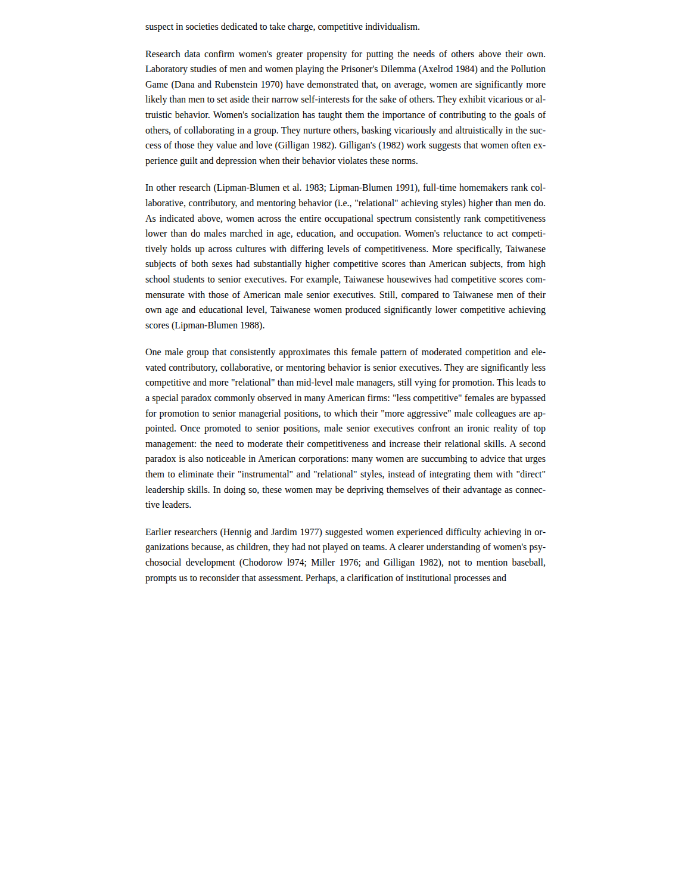suspect in societies dedicated to take charge, competitive individualism.
Research data confirm women's greater propensity for putting the needs of others above their own. Laboratory studies of men and women playing the Prisoner's Dilemma (Axelrod 1984) and the Pollution Game (Dana and Rubenstein 1970) have demonstrated that, on average, women are significantly more likely than men to set aside their narrow self-interests for the sake of others. They exhibit vicarious or altruistic behavior. Women's socialization has taught them the importance of contributing to the goals of others, of collaborating in a group. They nurture others, basking vicariously and altruistically in the success of those they value and love (Gilligan 1982). Gilligan's (1982) work suggests that women often experience guilt and depression when their behavior violates these norms.
In other research (Lipman-Blumen et al. 1983; Lipman-Blumen 1991), full-time homemakers rank collaborative, contributory, and mentoring behavior (i.e., "relational" achieving styles) higher than men do. As indicated above, women across the entire occupational spectrum consistently rank competitiveness lower than do males marched in age, education, and occupation. Women's reluctance to act competitively holds up across cultures with differing levels of competitiveness. More specifically, Taiwanese subjects of both sexes had substantially higher competitive scores than American subjects, from high school students to senior executives. For example, Taiwanese housewives had competitive scores commensurate with those of American male senior executives. Still, compared to Taiwanese men of their own age and educational level, Taiwanese women produced significantly lower competitive achieving scores (Lipman-Blumen 1988).
One male group that consistently approximates this female pattern of moderated competition and elevated contributory, collaborative, or mentoring behavior is senior executives. They are significantly less competitive and more "relational" than mid-level male managers, still vying for promotion. This leads to a special paradox commonly observed in many American firms: "less competitive" females are bypassed for promotion to senior managerial positions, to which their "more aggressive" male colleagues are appointed. Once promoted to senior positions, male senior executives confront an ironic reality of top management: the need to moderate their competitiveness and increase their relational skills. A second paradox is also noticeable in American corporations: many women are succumbing to advice that urges them to eliminate their "instrumental" and "relational" styles, instead of integrating them with "direct" leadership skills. In doing so, these women may be depriving themselves of their advantage as connective leaders.
Earlier researchers (Hennig and Jardim 1977) suggested women experienced difficulty achieving in organizations because, as children, they had not played on teams. A clearer understanding of women's psychosocial development (Chodorow l974; Miller 1976; and Gilligan 1982), not to mention baseball, prompts us to reconsider that assessment. Perhaps, a clarification of institutional processes and